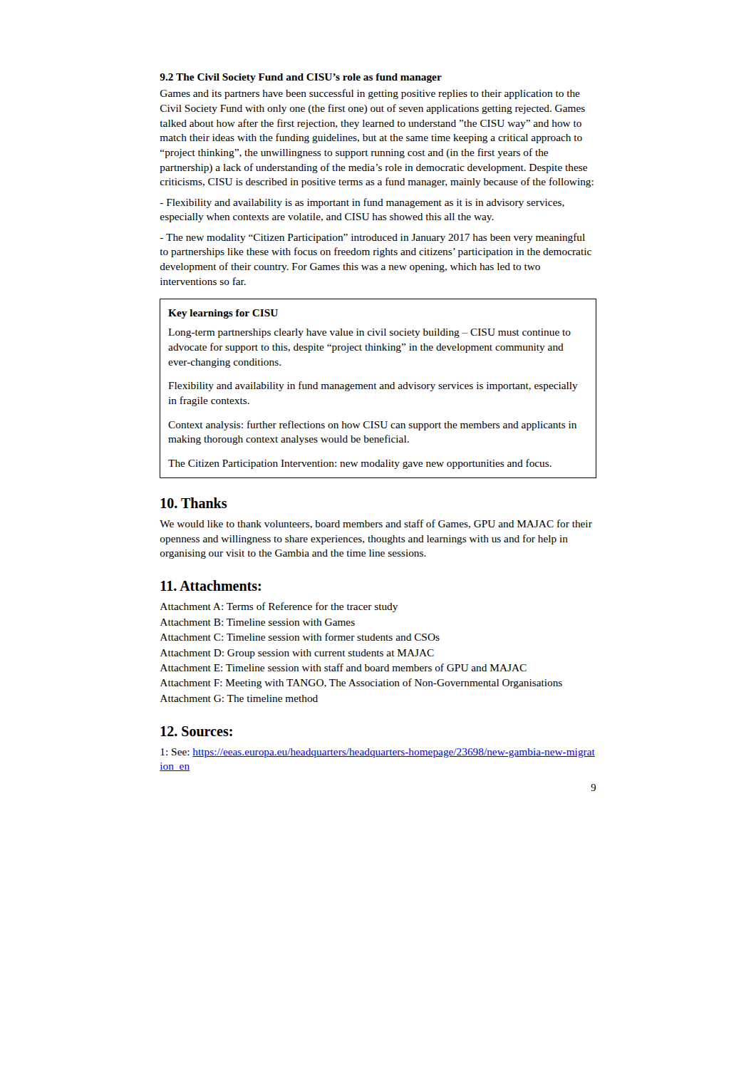9.2 The Civil Society Fund and CISU’s role as fund manager
Games and its partners have been successful in getting positive replies to their application to the Civil Society Fund with only one (the first one) out of seven applications getting rejected. Games talked about how after the first rejection, they learned to understand ”the CISU way” and how to match their ideas with the funding guidelines, but at the same time keeping a critical approach to “project thinking”, the unwillingness to support running cost and (in the first years of the partnership) a lack of understanding of the media’s role in democratic development. Despite these criticisms, CISU is described in positive terms as a fund manager, mainly because of the following:
- Flexibility and availability is as important in fund management as it is in advisory services, especially when contexts are volatile, and CISU has showed this all the way.
- The new modality “Citizen Participation” introduced in January 2017 has been very meaningful to partnerships like these with focus on freedom rights and citizens’ participation in the democratic development of their country. For Games this was a new opening, which has led to two interventions so far.
Key learnings for CISU
Long-term partnerships clearly have value in civil society building – CISU must continue to advocate for support to this, despite “project thinking” in the development community and ever-changing conditions.
Flexibility and availability in fund management and advisory services is important, especially in fragile contexts.
Context analysis: further reflections on how CISU can support the members and applicants in making thorough context analyses would be beneficial.
The Citizen Participation Intervention: new modality gave new opportunities and focus.
10. Thanks
We would like to thank volunteers, board members and staff of Games, GPU and MAJAC for their openness and willingness to share experiences, thoughts and learnings with us and for help in organising our visit to the Gambia and the time line sessions.
11. Attachments:
Attachment A: Terms of Reference for the tracer study
Attachment B: Timeline session with Games
Attachment C: Timeline session with former students and CSOs
Attachment D: Group session with current students at MAJAC
Attachment E: Timeline session with staff and board members of GPU and MAJAC
Attachment F: Meeting with TANGO, The Association of Non-Governmental Organisations
Attachment G: The timeline method
12. Sources:
1: See: https://eeas.europa.eu/headquarters/headquarters-homepage/23698/new-gambia-new-migration_en
9